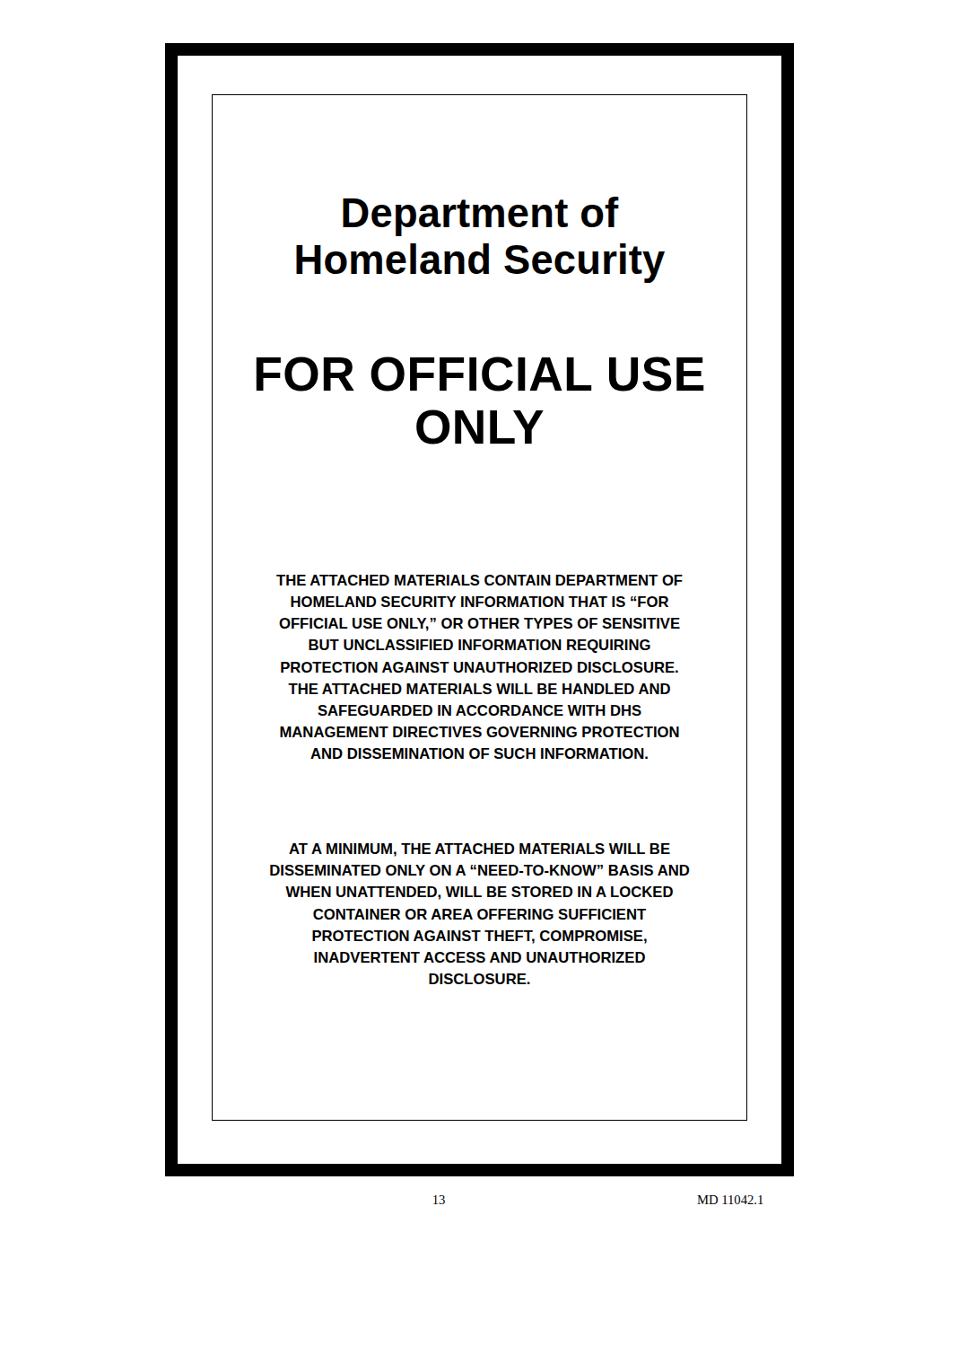Department of Homeland Security
FOR OFFICIAL USE ONLY
The attached materials contain Department of Homeland Security information that is “For Official Use Only,” or other types of sensitive but unclassified information requiring protection against unauthorized disclosure. The attached materials will be handled and safeguarded in accordance with DHS management directives governing protection and dissemination of such information.
At a minimum, the attached materials will be disseminated only on a “need-to-know” basis and when unattended, will be stored in a locked container or area offering sufficient protection against theft, compromise, inadvertent access and unauthorized disclosure.
13 MD 11042.1